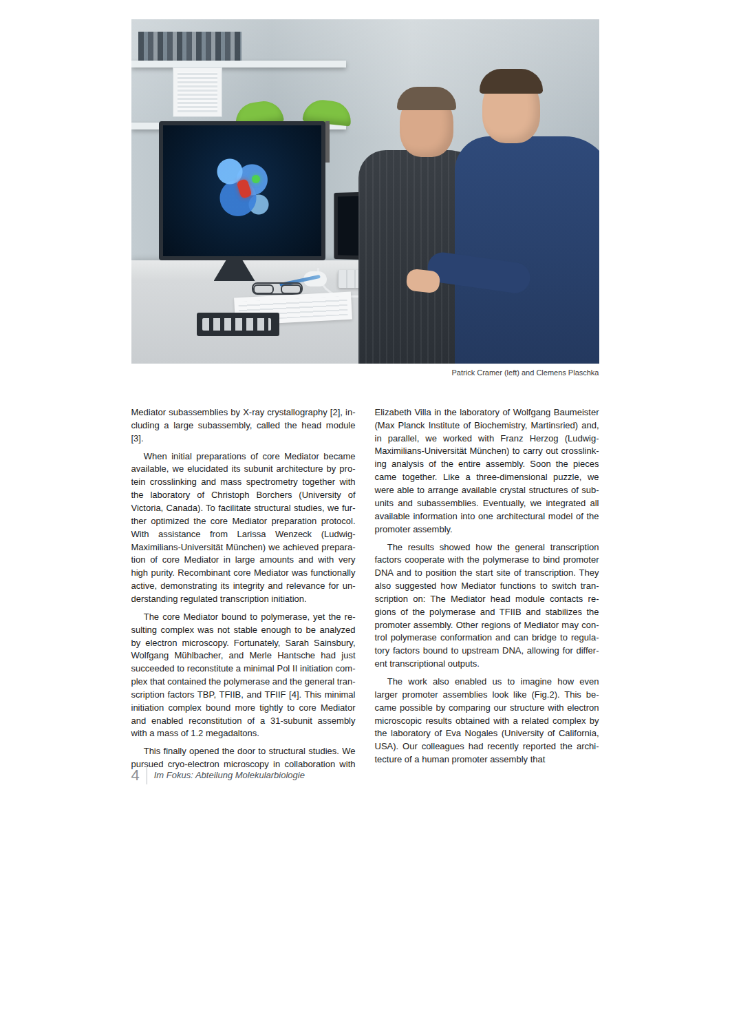Patrick Cramer (left) and Clemens Plaschka
Mediator subassemblies by X-ray crystallography [2], including a large subassembly, called the head module [3].
When initial preparations of core Mediator became available, we elucidated its subunit architecture by protein crosslinking and mass spectrometry together with the laboratory of Christoph Borchers (University of Victoria, Canada). To facilitate structural studies, we further optimized the core Mediator preparation protocol. With assistance from Larissa Wenzeck (Ludwig-Maximilians-Universität München) we achieved preparation of core Mediator in large amounts and with very high purity. Recombinant core Mediator was functionally active, demonstrating its integrity and relevance for understanding regulated transcription initiation.
The core Mediator bound to polymerase, yet the resulting complex was not stable enough to be analyzed by electron microscopy. Fortunately, Sarah Sainsbury, Wolfgang Mühlbacher, and Merle Hantsche had just succeeded to reconstitute a minimal Pol II initiation complex that contained the polymerase and the general transcription factors TBP, TFIIB, and TFIIF [4]. This minimal initiation complex bound more tightly to core Mediator and enabled reconstitution of a 31-subunit assembly with a mass of 1.2 megadaltons.
This finally opened the door to structural studies. We pursued cryo-electron microscopy in collaboration with Elizabeth Villa in the laboratory of Wolfgang Baumeister (Max Planck Institute of Biochemistry, Martinsried) and, in parallel, we worked with Franz Herzog (Ludwig-Maximilians-Universität München) to carry out crosslinking analysis of the entire assembly. Soon the pieces came together. Like a three-dimensional puzzle, we were able to arrange available crystal structures of subunits and subassemblies. Eventually, we integrated all available information into one architectural model of the promoter assembly.
The results showed how the general transcription factors cooperate with the polymerase to bind promoter DNA and to position the start site of transcription. They also suggested how Mediator functions to switch transcription on: The Mediator head module contacts regions of the polymerase and TFIIB and stabilizes the promoter assembly. Other regions of Mediator may control polymerase conformation and can bridge to regulatory factors bound to upstream DNA, allowing for different transcriptional outputs.
The work also enabled us to imagine how even larger promoter assemblies look like (Fig.2). This became possible by comparing our structure with electron microscopic results obtained with a related complex by the laboratory of Eva Nogales (University of California, USA). Our colleagues had recently reported the architecture of a human promoter assembly that
4
Im Fokus: Abteilung Molekularbiologie